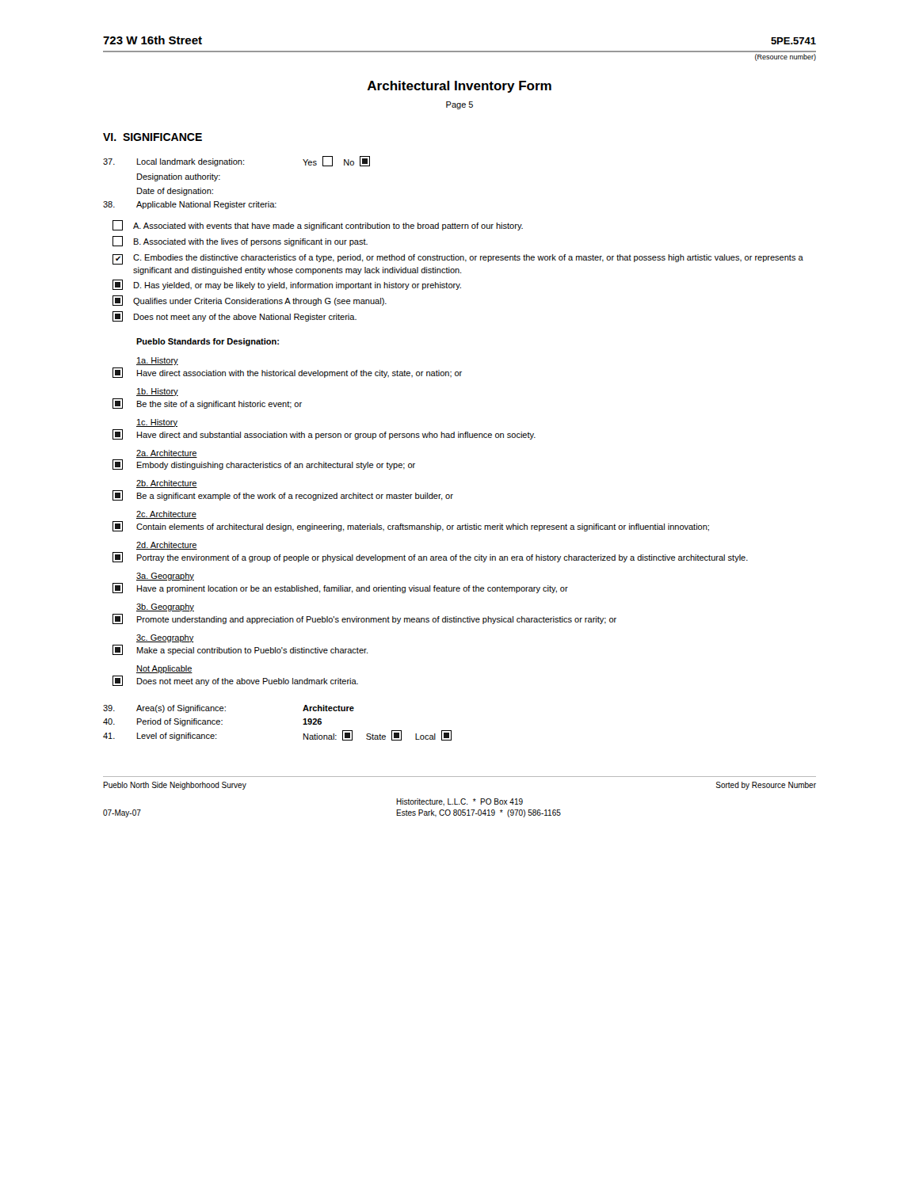723 W 16th Street
5PE.5741
(Resource number)
Architectural Inventory Form
Page 5
VI. SIGNIFICANCE
| 37. | Local landmark designation: | Yes No |
| | Designation authority: | |
| | Date of designation: | |
| 38. | Applicable National Register criteria: |
A. Associated with events that have made a significant contribution to the broad pattern of our history.
B. Associated with the lives of persons significant in our past.
C. Embodies the distinctive characteristics of a type, period, or method of construction, or represents the work of a master, or that possess high artistic values, or represents a significant and distinguished entity whose components may lack individual distinction.
D. Has yielded, or may be likely to yield, information important in history or prehistory.
Qualifies under Criteria Considerations A through G (see manual).
Does not meet any of the above National Register criteria.
Pueblo Standards for Designation:
1a. History
Have direct association with the historical development of the city, state, or nation; or
1b. History
Be the site of a significant historic event; or
1c. History
Have direct and substantial association with a person or group of persons who had influence on society.
2a. Architecture
Embody distinguishing characteristics of an architectural style or type; or
2b. Architecture
Be a significant example of the work of a recognized architect or master builder, or
2c. Architecture
Contain elements of architectural design, engineering, materials, craftsmanship, or artistic merit which represent a significant or influential innovation;
2d. Architecture
Portray the environment of a group of people or physical development of an area of the city in an era of history characterized by a distinctive architectural style.
3a. Geography
Have a prominent location or be an established, familiar, and orienting visual feature of the contemporary city, or
3b. Geography
Promote understanding and appreciation of Pueblo's environment by means of distinctive physical characteristics or rarity; or
3c. Geography
Make a special contribution to Pueblo's distinctive character.
Not Applicable
Does not meet any of the above Pueblo landmark criteria.
| 39. | Area(s) of Significance: | Architecture |
| 40. | Period of Significance: | 1926 |
| 41. | Level of significance: | National: State Local |
Pueblo North Side Neighborhood Survey
Sorted by Resource Number
Historitecture, L.L.C. * PO Box 419
07-May-07
Estes Park, CO 80517-0419 * (970) 586-1165